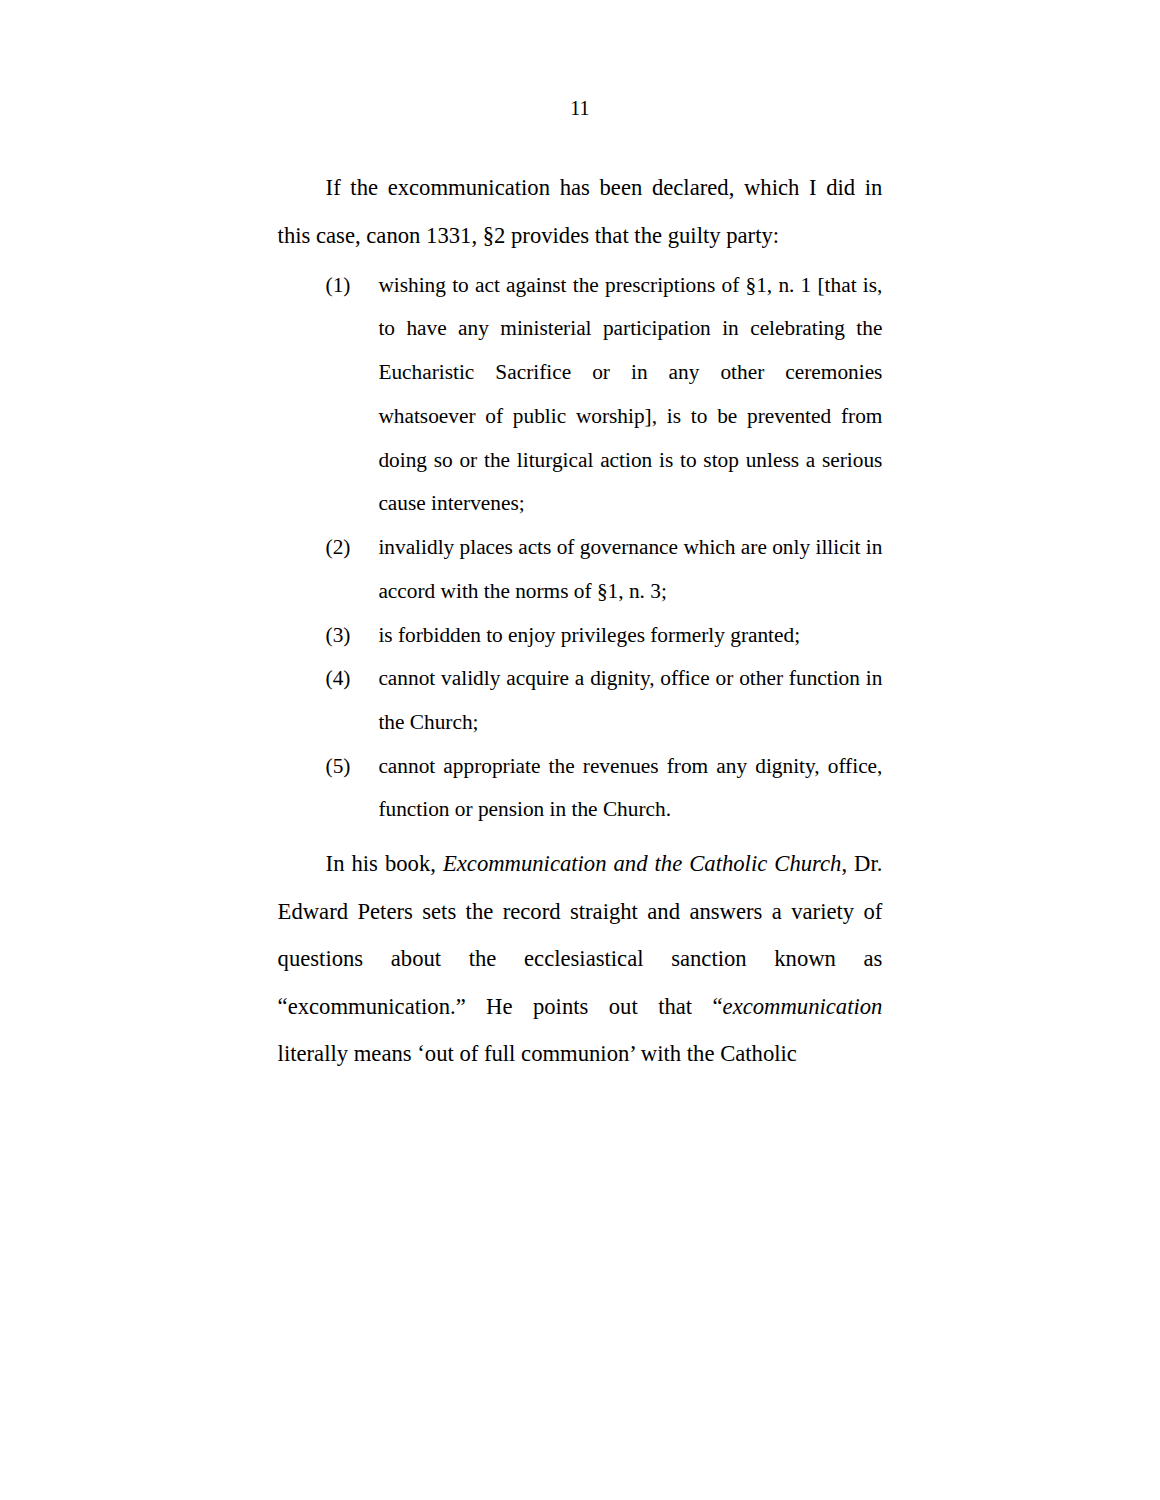11
If the excommunication has been declared, which I did in this case, canon 1331, §2 provides that the guilty party:
(1) wishing to act against the prescriptions of §1, n. 1 [that is, to have any ministerial participation in celebrating the Eucharistic Sacrifice or in any other ceremonies whatsoever of public worship], is to be prevented from doing so or the liturgical action is to stop unless a serious cause intervenes;
(2) invalidly places acts of governance which are only illicit in accord with the norms of §1, n. 3;
(3) is forbidden to enjoy privileges formerly granted;
(4) cannot validly acquire a dignity, office or other function in the Church;
(5) cannot appropriate the revenues from any dignity, office, function or pension in the Church.
In his book, Excommunication and the Catholic Church, Dr. Edward Peters sets the record straight and answers a variety of questions about the ecclesiastical sanction known as “excommunication.” He points out that “excommunication literally means ‘out of full communion’ with the Catholic